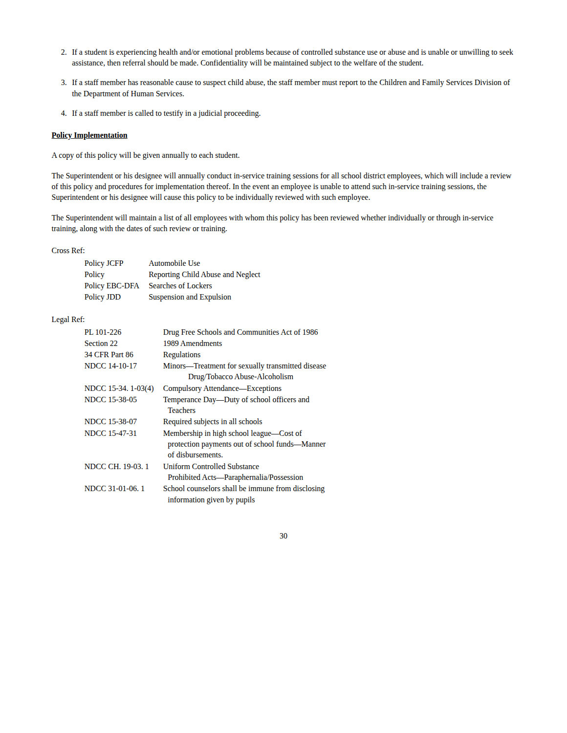If a student is experiencing health and/or emotional problems because of controlled substance use or abuse and is unable or unwilling to seek assistance, then referral should be made. Confidentiality will be maintained subject to the welfare of the student.
If a staff member has reasonable cause to suspect child abuse, the staff member must report to the Children and Family Services Division of the Department of Human Services.
If a staff member is called to testify in a judicial proceeding.
Policy Implementation
A copy of this policy will be given annually to each student.
The Superintendent or his designee will annually conduct in-service training sessions for all school district employees, which will include a review of this policy and procedures for implementation thereof. In the event an employee is unable to attend such in-service training sessions, the Superintendent or his designee will cause this policy to be individually reviewed with such employee.
The Superintendent will maintain a list of all employees with whom this policy has been reviewed whether individually or through in-service training, along with the dates of such review or training.
Cross Ref:
| Policy JCFP | Automobile Use |
| Policy | Reporting Child Abuse and Neglect |
| Policy EBC-DFA | Searches of Lockers |
| Policy JDD | Suspension and Expulsion |
Legal Ref:
| PL 101-226 | Drug Free Schools and Communities Act of 1986 |
| Section 22 | 1989 Amendments |
| 34 CFR Part 86 | Regulations |
| NDCC 14-10-17 | Minors—Treatment for sexually transmitted disease Drug/Tobacco Abuse-Alcoholism |
| NDCC 15-34. 1-03(4) | Compulsory Attendance—Exceptions |
| NDCC 15-38-05 | Temperance Day—Duty of school officers and Teachers |
| NDCC 15-38-07 | Required subjects in all schools |
| NDCC 15-47-31 | Membership in high school league—Cost of protection payments out of school funds—Manner of disbursements. |
| NDCC CH. 19-03. 1 | Uniform Controlled Substance Prohibited Acts—Paraphernalia/Possession |
| NDCC 31-01-06. 1 | School counselors shall be immune from disclosing information given by pupils |
30